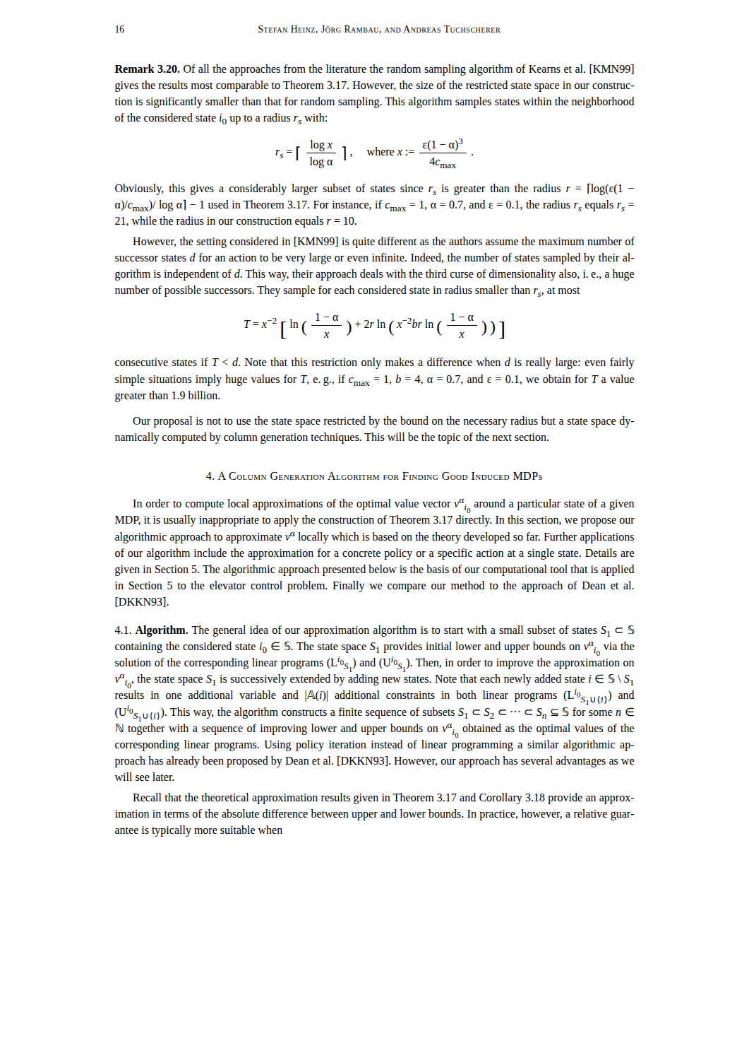16 Stefan Heinz, Jörg Rambau, and Andreas Tuchscherer
Remark 3.20. Of all the approaches from the literature the random sampling algorithm of Kearns et al. [KMN99] gives the results most comparable to Theorem 3.17. However, the size of the restricted state space in our construction is significantly smaller than that for random sampling. This algorithm samples states within the neighborhood of the considered state i0 up to a radius rs with:
rs = ⌈ log x log α ⌉ , where x := ε(1 − α)34cmax .
Obviously, this gives a considerably larger subset of states since rs is greater than the radius r = ⌈log(ε(1 − α)/cmax)/ log α⌉ − 1 used in Theorem 3.17. For instance, if cmax = 1, α = 0.7, and ε = 0.1, the radius rs equals rs = 21, while the radius in our construction equals r = 10.
However, the setting considered in [KMN99] is quite different as the authors assume the maximum number of successor states d for an action to be very large or even infinite. Indeed, the number of states sampled by their algorithm is independent of d. This way, their approach deals with the third curse of dimensionality also, i. e., a huge number of possible successors. They sample for each considered state in radius smaller than rs, at most
T = x−2 [ ln ( 1 − α x ) + 2r ln ( x−2br ln ( 1 − α x ) ) ]
consecutive states if T < d. Note that this restriction only makes a difference when d is really large: even fairly simple situations imply huge values for T, e. g., if cmax = 1, b = 4, α = 0.7, and ε = 0.1, we obtain for T a value greater than 1.9 billion.
Our proposal is not to use the state space restricted by the bound on the necessary radius but a state space dynamically computed by column generation techniques. This will be the topic of the next section.
4. A Column Generation Algorithm for Finding Good Induced MDPs
In order to compute local approximations of the optimal value vector vαi0 around a particular state of a given MDP, it is usually inappropriate to apply the construction of Theorem 3.17 directly. In this section, we propose our algorithmic approach to approximate vα locally which is based on the theory developed so far. Further applications of our algorithm include the approximation for a concrete policy or a specific action at a single state. Details are given in Section 5. The algorithmic approach presented below is the basis of our computational tool that is applied in Section 5 to the elevator control problem. Finally we compare our method to the approach of Dean et al. [DKKN93].
4.1. Algorithm. The general idea of our approximation algorithm is to start with a small subset of states S1 ⊂ 𝕊 containing the considered state i0 ∈ 𝕊. The state space S1 provides initial lower and upper bounds on vαi0 via the solution of the corresponding linear programs (Li0S1) and (Ui0S1). Then, in order to improve the approximation on vαi0, the state space S1 is successively extended by adding new states. Note that each newly added state i ∈ 𝕊 \ S1 results in one additional variable and |𝔸(i)| additional constraints in both linear programs (Li0S1∪{i}) and (Ui0S1∪{i}). This way, the algorithm constructs a finite sequence of subsets S1 ⊂ S2 ⊂ ··· ⊂ Sn ⊆ 𝕊 for some n ∈ ℕ together with a sequence of improving lower and upper bounds on vαi0 obtained as the optimal values of the corresponding linear programs. Using policy iteration instead of linear programming a similar algorithmic approach has already been proposed by Dean et al. [DKKN93]. However, our approach has several advantages as we will see later.
Recall that the theoretical approximation results given in Theorem 3.17 and Corollary 3.18 provide an approximation in terms of the absolute difference between upper and lower bounds. In practice, however, a relative guarantee is typically more suitable when